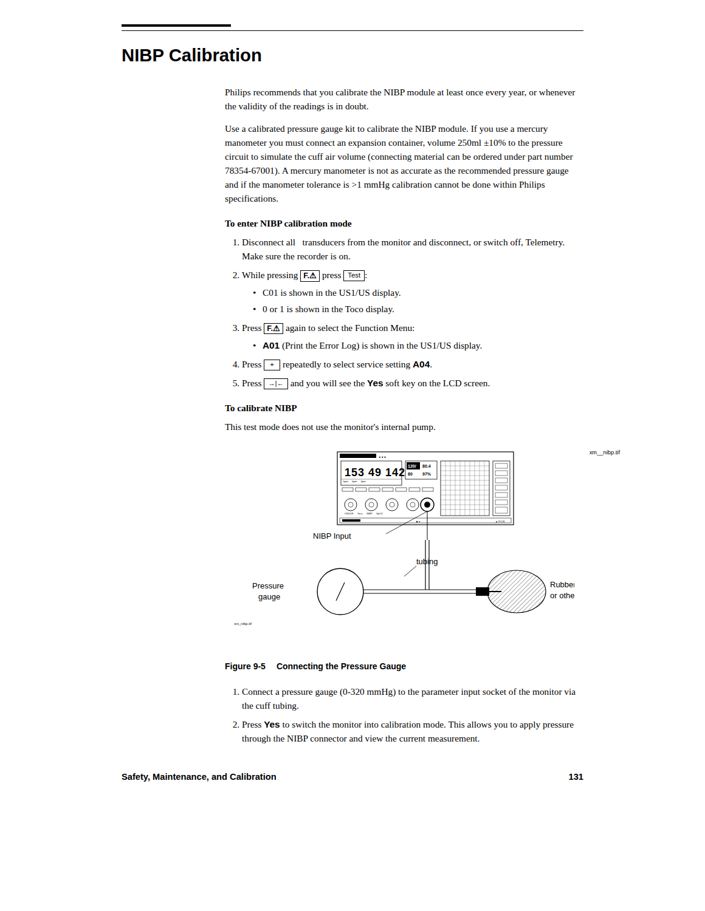NIBP Calibration
Philips recommends that you calibrate the NIBP module at least once every year, or whenever the validity of the readings is in doubt.
Use a calibrated pressure gauge kit to calibrate the NIBP module. If you use a mercury manometer you must connect an expansion container, volume 250ml ±10% to the pressure circuit to simulate the cuff air volume (connecting material can be ordered under part number 78354-67001). A mercury manometer is not as accurate as the recommended pressure gauge and if the manometer tolerance is >1 mmHg calibration cannot be done within Philips specifications.
To enter NIBP calibration mode
Disconnect all transducers from the monitor and disconnect, or switch off, Telemetry. Make sure the recorder is on.
While pressing F.⚠ press Test:
C01 is shown in the US1/US display.
0 or 1 is shown in the Toco display.
Press F.⚠ again to select the Function Menu:
A01 (Print the Error Log) is shown in the US1/US display.
Press + repeatedly to select service setting A04.
Press →|← and you will see the Yes soft key on the LCD screen.
To calibrate NIBP
This test mode does not use the monitor's internal pump.
xm__nibp.tif ● ● ● 153 49 142 bpm bpm bpm 120/ 80.4 80 97% US1/US Toco NIBP SpO2 ▶ ● ▲ PLUS NIBP Input tubing Pressure gauge Rubber bellows or other xm_nibp.tif
Figure 9-5 Connecting the Pressure Gauge
Connect a pressure gauge (0-320 mmHg) to the parameter input socket of the monitor via the cuff tubing.
Press Yes to switch the monitor into calibration mode. This allows you to apply pressure through the NIBP connector and view the current measurement.
Safety, Maintenance, and Calibration 131